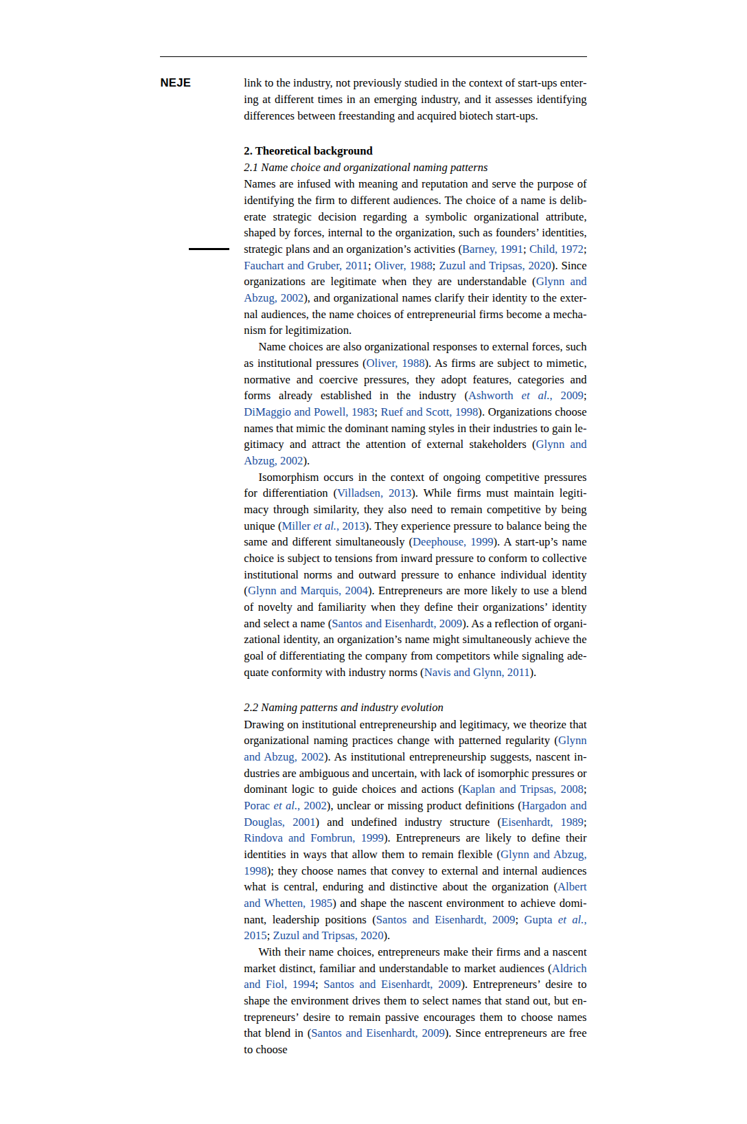NEJE
link to the industry, not previously studied in the context of start-ups entering at different times in an emerging industry, and it assesses identifying differences between freestanding and acquired biotech start-ups.
2. Theoretical background
2.1 Name choice and organizational naming patterns
Names are infused with meaning and reputation and serve the purpose of identifying the firm to different audiences. The choice of a name is deliberate strategic decision regarding a symbolic organizational attribute, shaped by forces, internal to the organization, such as founders’ identities, strategic plans and an organization’s activities (Barney, 1991; Child, 1972; Fauchart and Gruber, 2011; Oliver, 1988; Zuzul and Tripsas, 2020). Since organizations are legitimate when they are understandable (Glynn and Abzug, 2002), and organizational names clarify their identity to the external audiences, the name choices of entrepreneurial firms become a mechanism for legitimization.
Name choices are also organizational responses to external forces, such as institutional pressures (Oliver, 1988). As firms are subject to mimetic, normative and coercive pressures, they adopt features, categories and forms already established in the industry (Ashworth et al., 2009; DiMaggio and Powell, 1983; Ruef and Scott, 1998). Organizations choose names that mimic the dominant naming styles in their industries to gain legitimacy and attract the attention of external stakeholders (Glynn and Abzug, 2002).
Isomorphism occurs in the context of ongoing competitive pressures for differentiation (Villadsen, 2013). While firms must maintain legitimacy through similarity, they also need to remain competitive by being unique (Miller et al., 2013). They experience pressure to balance being the same and different simultaneously (Deephouse, 1999). A start-up’s name choice is subject to tensions from inward pressure to conform to collective institutional norms and outward pressure to enhance individual identity (Glynn and Marquis, 2004). Entrepreneurs are more likely to use a blend of novelty and familiarity when they define their organizations’ identity and select a name (Santos and Eisenhardt, 2009). As a reflection of organizational identity, an organization’s name might simultaneously achieve the goal of differentiating the company from competitors while signaling adequate conformity with industry norms (Navis and Glynn, 2011).
2.2 Naming patterns and industry evolution
Drawing on institutional entrepreneurship and legitimacy, we theorize that organizational naming practices change with patterned regularity (Glynn and Abzug, 2002). As institutional entrepreneurship suggests, nascent industries are ambiguous and uncertain, with lack of isomorphic pressures or dominant logic to guide choices and actions (Kaplan and Tripsas, 2008; Porac et al., 2002), unclear or missing product definitions (Hargadon and Douglas, 2001) and undefined industry structure (Eisenhardt, 1989; Rindova and Fombrun, 1999). Entrepreneurs are likely to define their identities in ways that allow them to remain flexible (Glynn and Abzug, 1998); they choose names that convey to external and internal audiences what is central, enduring and distinctive about the organization (Albert and Whetten, 1985) and shape the nascent environment to achieve dominant, leadership positions (Santos and Eisenhardt, 2009; Gupta et al., 2015; Zuzul and Tripsas, 2020).
With their name choices, entrepreneurs make their firms and a nascent market distinct, familiar and understandable to market audiences (Aldrich and Fiol, 1994; Santos and Eisenhardt, 2009). Entrepreneurs’ desire to shape the environment drives them to select names that stand out, but entrepreneurs’ desire to remain passive encourages them to choose names that blend in (Santos and Eisenhardt, 2009). Since entrepreneurs are free to choose